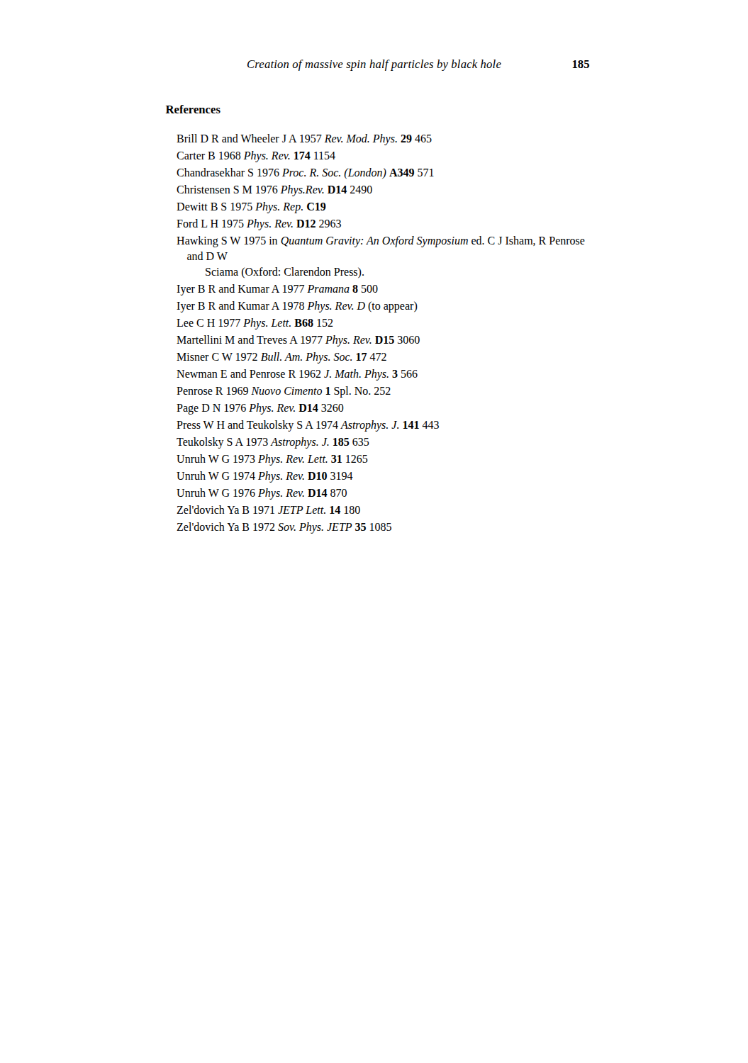Creation of massive spin half particles by black hole 185
References
Brill D R and Wheeler J A 1957 Rev. Mod. Phys. 29 465
Carter B 1968 Phys. Rev. 174 1154
Chandrasekhar S 1976 Proc. R. Soc. (London) A349 571
Christensen S M 1976 Phys.Rev. D14 2490
Dewitt B S 1975 Phys. Rep. C19
Ford L H 1975 Phys. Rev. D12 2963
Hawking S W 1975 in Quantum Gravity: An Oxford Symposium ed. C J Isham, R Penrose and D W Sciama (Oxford: Clarendon Press).
Iyer B R and Kumar A 1977 Pramana 8 500
Iyer B R and Kumar A 1978 Phys. Rev. D (to appear)
Lee C H 1977 Phys. Lett. B68 152
Martellini M and Treves A 1977 Phys. Rev. D15 3060
Misner C W 1972 Bull. Am. Phys. Soc. 17 472
Newman E and Penrose R 1962 J. Math. Phys. 3 566
Penrose R 1969 Nuovo Cimento 1 Spl. No. 252
Page D N 1976 Phys. Rev. D14 3260
Press W H and Teukolsky S A 1974 Astrophys. J. 141 443
Teukolsky S A 1973 Astrophys. J. 185 635
Unruh W G 1973 Phys. Rev. Lett. 31 1265
Unruh W G 1974 Phys. Rev. D10 3194
Unruh W G 1976 Phys. Rev. D14 870
Zel'dovich Ya B 1971 JETP Lett. 14 180
Zel'dovich Ya B 1972 Sov. Phys. JETP 35 1085